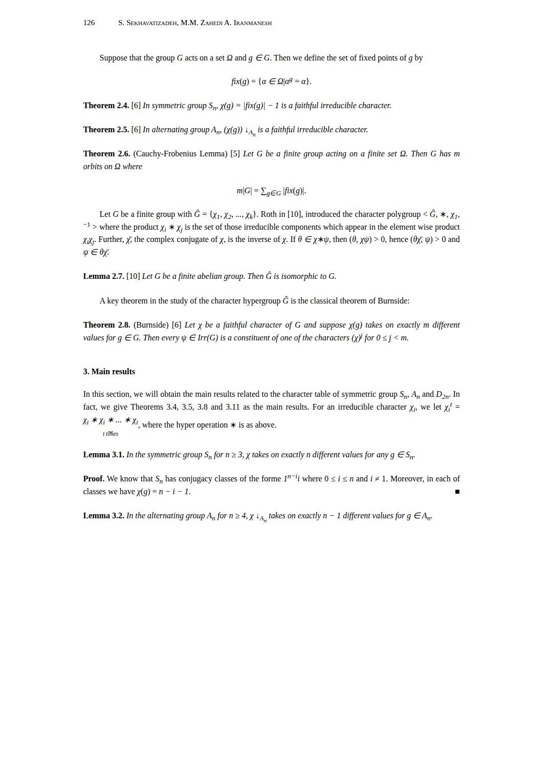126 S. Sekhavatizadeh, M.M. Zahedi A. Iranmanesh
Suppose that the group G acts on a set Ω and g ∈ G. Then we define the set of fixed points of g by
fix(g) = {α ∈ Ω|αg = α}.
Theorem 2.4. [6] In symmetric group Sn, χ(g) = |fix(g)| − 1 is a faithful irreducible character.
Theorem 2.5. [6] In alternating group An, (χ(g)) ↓An is a faithful irreducible character.
Theorem 2.6. (Cauchy-Frobenius Lemma) [5] Let G be a finite group acting on a finite set Ω. Then G has m orbits on Ω where
m|G| = ∑g∈G |fix(g)|.
Let G be a finite group with Ĝ = {χ1, χ2, ..., χk}. Roth in [10], introduced the character polygroup < Ĝ, ∗, χ1, −1 > where the product χi ∗ χj is the set of those irreducible components which appear in the element wise product χiχj. Further, χ̄, the complex conjugate of χ, is the inverse of χ. If θ ∈ χ∗ψ, then (θ, χψ) > 0, hence (θχ̄, ψ) > 0 and ψ ∈ θχ̄.
Lemma 2.7. [10] Let G be a finite abelian group. Then Ĝ is isomorphic to G.
A key theorem in the study of the character hypergroup Ĝ is the classical theorem of Burnside:
Theorem 2.8. (Burnside) [6] Let χ be a faithful character of G and suppose χ(g) takes on exactly m different values for g ∈ G. Then every ψ ∈ Irr(G) is a constituent of one of the characters (χ)j for 0 ≤ j < m.
3. Main results
In this section, we will obtain the main results related to the character table of symmetric group Sn, An and D2n. In fact, we give Theorems 3.4, 3.5, 3.8 and 3.11 as the main results. For an irreducible character χi, we let χit = χi ∗ χi ∗ ... ∗ χi⏟t times, where the hyper operation ∗ is as above.
Lemma 3.1. In the symmetric group Sn for n ≥ 3, χ takes on exactly n different values for any g ∈ Sn.
Proof. We know that Sn has conjugacy classes of the forme 1n−ii where 0 ≤ i ≤ n and i ≠ 1. Moreover, in each of classes we have χ(g) = n − i − 1. ■
Lemma 3.2. In the alternating group An for n ≥ 4, χ ↓An takes on exactly n − 1 different values for g ∈ An.